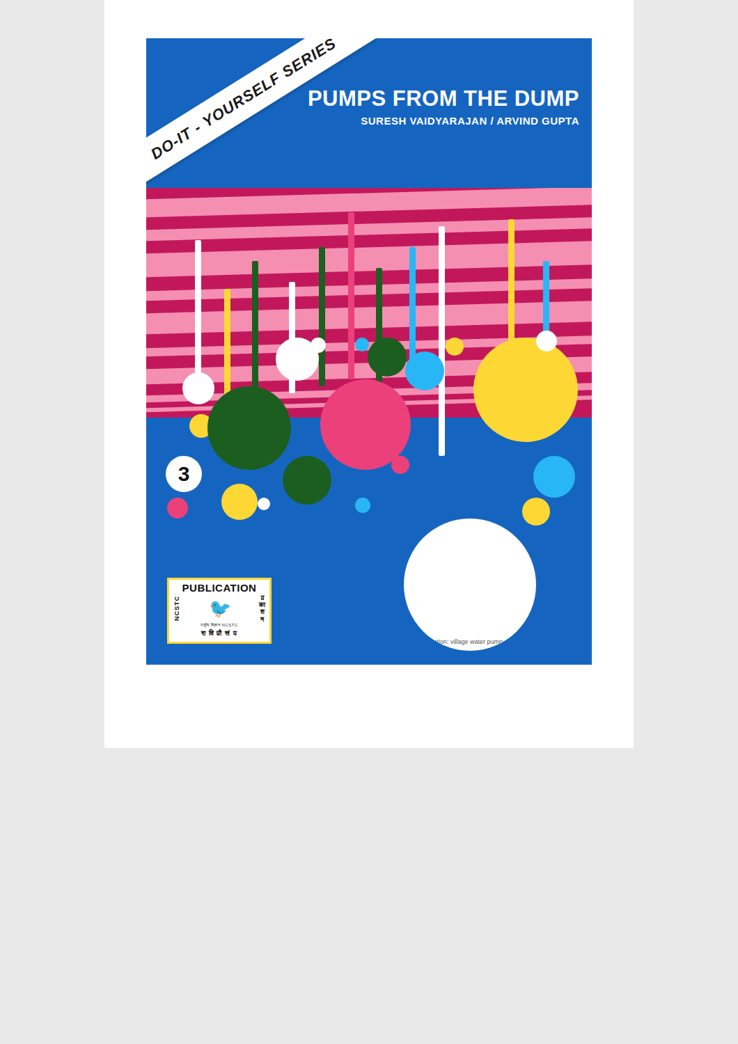DO-IT - YOURSELF SERIES
PUMPS FROM THE DUMP
SURESH VAIDYARAJAN / ARVIND GUPTA
3
illustration: village water pump scene
PUBLICATION
NCSTC
🐦
प्र
का
श
न
राष्ट्रीय विज्ञान NCSTC
रा वि प्रौ सं प